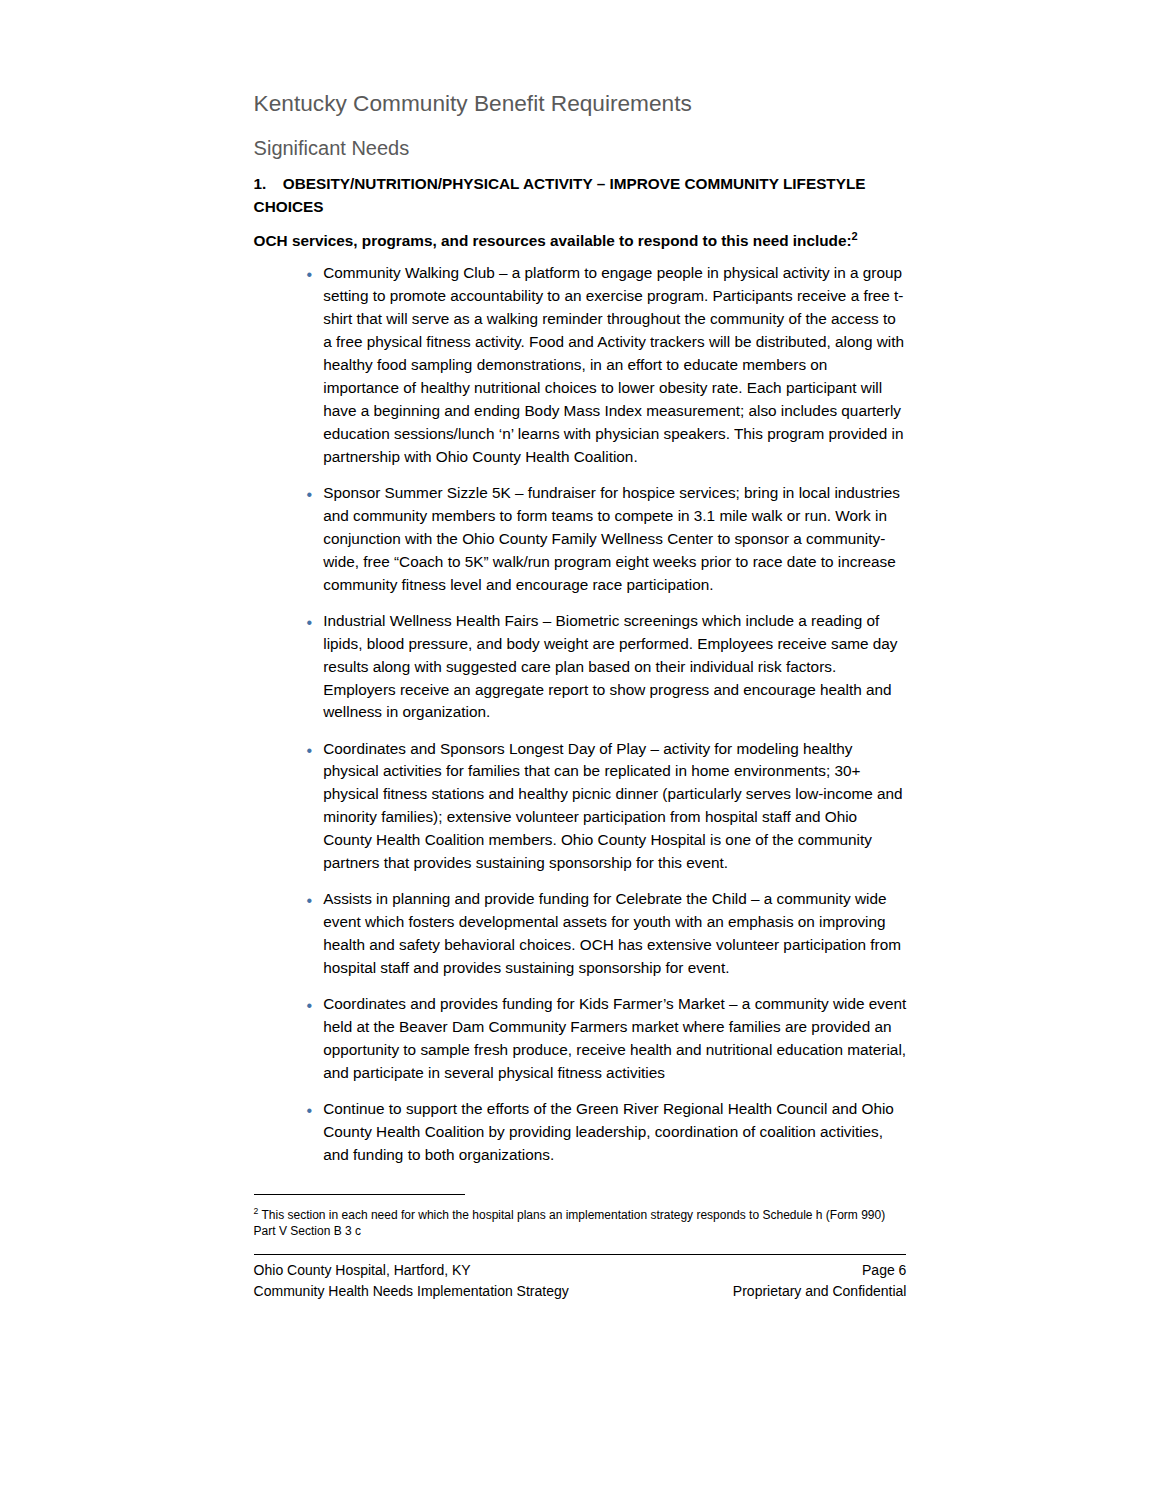Kentucky Community Benefit Requirements
Significant Needs
1. OBESITY/NUTRITION/PHYSICAL ACTIVITY – IMPROVE COMMUNITY LIFESTYLE CHOICES
OCH services, programs, and resources available to respond to this need include:2
Community Walking Club – a platform to engage people in physical activity in a group setting to promote accountability to an exercise program. Participants receive a free t-shirt that will serve as a walking reminder throughout the community of the access to a free physical fitness activity. Food and Activity trackers will be distributed, along with healthy food sampling demonstrations, in an effort to educate members on importance of healthy nutritional choices to lower obesity rate. Each participant will have a beginning and ending Body Mass Index measurement; also includes quarterly education sessions/lunch ‘n’ learns with physician speakers. This program provided in partnership with Ohio County Health Coalition.
Sponsor Summer Sizzle 5K – fundraiser for hospice services; bring in local industries and community members to form teams to compete in 3.1 mile walk or run. Work in conjunction with the Ohio County Family Wellness Center to sponsor a community-wide, free “Coach to 5K” walk/run program eight weeks prior to race date to increase community fitness level and encourage race participation.
Industrial Wellness Health Fairs – Biometric screenings which include a reading of lipids, blood pressure, and body weight are performed. Employees receive same day results along with suggested care plan based on their individual risk factors. Employers receive an aggregate report to show progress and encourage health and wellness in organization.
Coordinates and Sponsors Longest Day of Play – activity for modeling healthy physical activities for families that can be replicated in home environments; 30+ physical fitness stations and healthy picnic dinner (particularly serves low-income and minority families); extensive volunteer participation from hospital staff and Ohio County Health Coalition members. Ohio County Hospital is one of the community partners that provides sustaining sponsorship for this event.
Assists in planning and provide funding for Celebrate the Child – a community wide event which fosters developmental assets for youth with an emphasis on improving health and safety behavioral choices. OCH has extensive volunteer participation from hospital staff and provides sustaining sponsorship for event.
Coordinates and provides funding for Kids Farmer’s Market – a community wide event held at the Beaver Dam Community Farmers market where families are provided an opportunity to sample fresh produce, receive health and nutritional education material, and participate in several physical fitness activities
Continue to support the efforts of the Green River Regional Health Council and Ohio County Health Coalition by providing leadership, coordination of coalition activities, and funding to both organizations.
2 This section in each need for which the hospital plans an implementation strategy responds to Schedule h (Form 990) Part V Section B 3 c
Ohio County Hospital, Hartford, KY
Community Health Needs Implementation Strategy
Page 6
Proprietary and Confidential